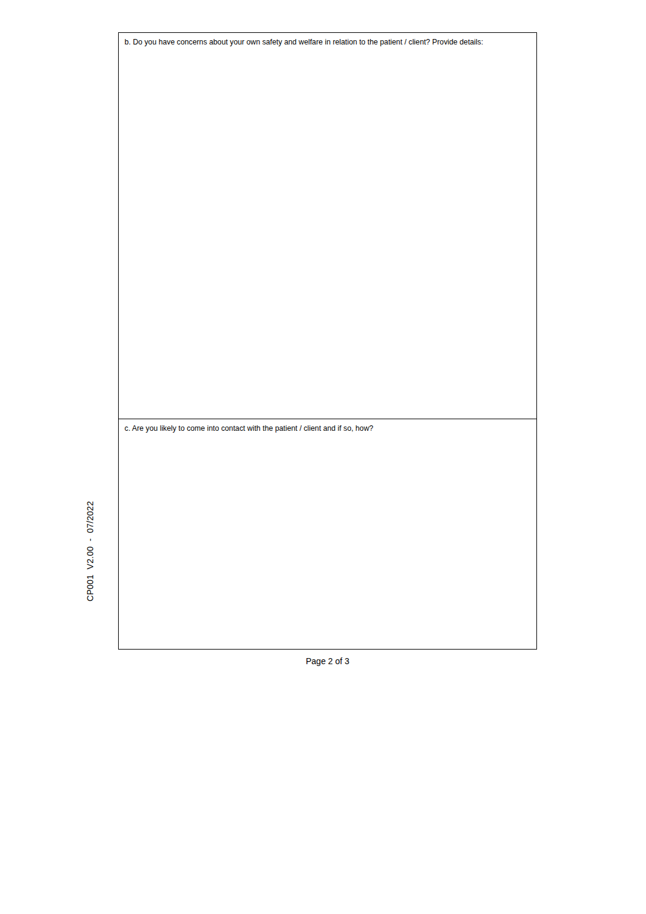CP001 V2.00 - 07/2022
b. Do you have concerns about your own safety and welfare in relation to the patient / client? Provide details:
c. Are you likely to come into contact with the patient / client and if so, how?
Page 2 of 3